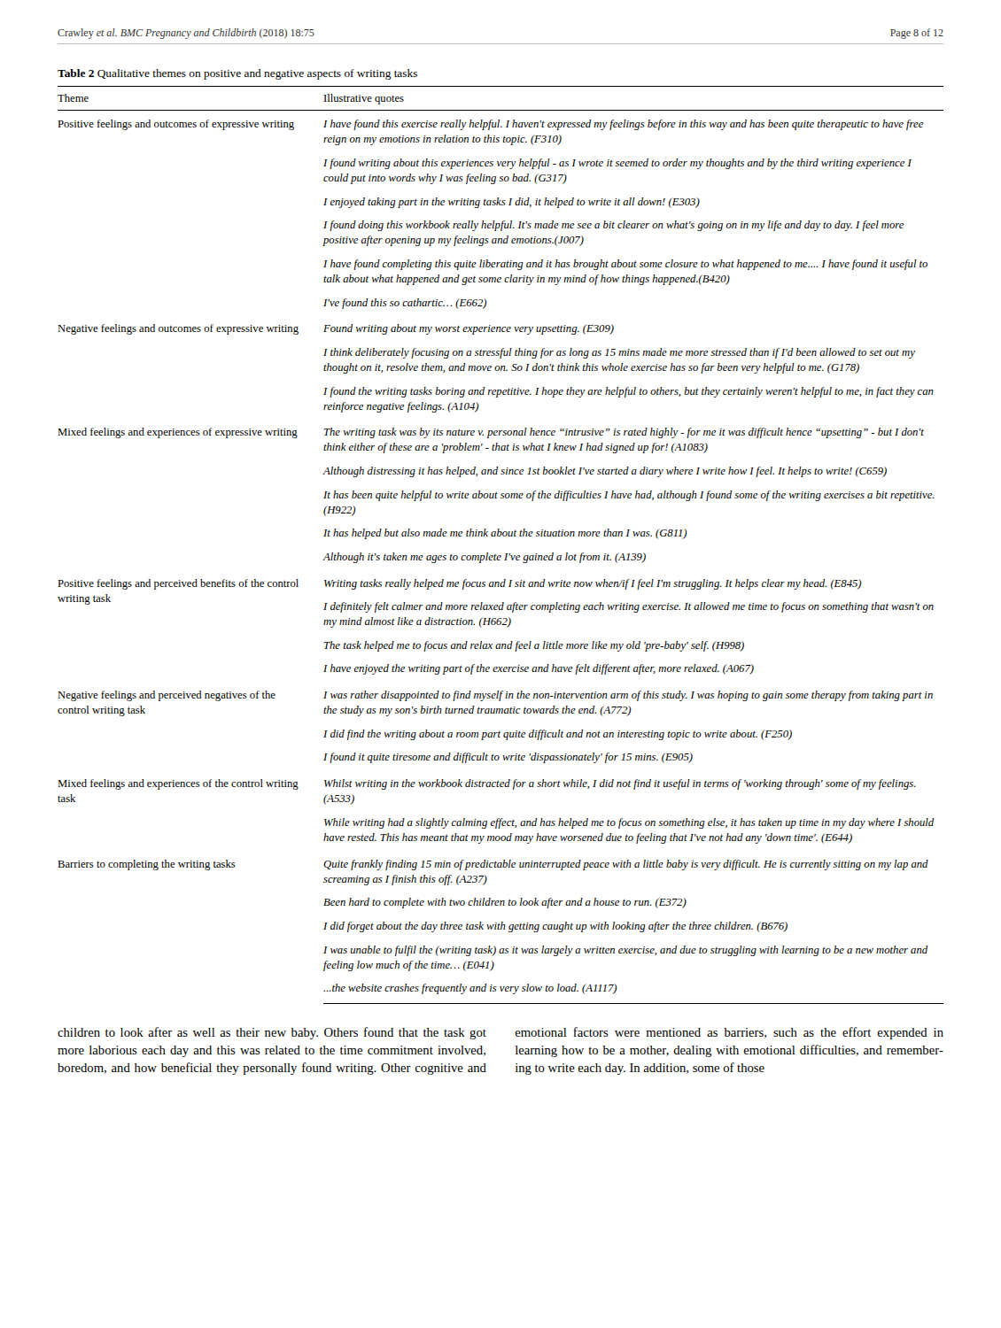Crawley et al. BMC Pregnancy and Childbirth (2018) 18:75 Page 8 of 12
Table 2 Qualitative themes on positive and negative aspects of writing tasks
| Theme | Illustrative quotes |
| --- | --- |
| Positive feelings and outcomes of expressive writing | I have found this exercise really helpful. I haven't expressed my feelings before in this way and has been quite therapeutic to have free reign on my emotions in relation to this topic. (F310) |
| I found writing about this experiences very helpful - as I wrote it seemed to order my thoughts and by the third writing experience I could put into words why I was feeling so bad. (G317) |
| I enjoyed taking part in the writing tasks I did, it helped to write it all down! (E303) |
| I found doing this workbook really helpful. It's made me see a bit clearer on what's going on in my life and day to day. I feel more positive after opening up my feelings and emotions.(J007) |
| I have found completing this quite liberating and it has brought about some closure to what happened to me.... I have found it useful to talk about what happened and get some clarity in my mind of how things happened.(B420) |
| I've found this so cathartic… (E662) |
| Negative feelings and outcomes of expressive writing | Found writing about my worst experience very upsetting. (E309) |
| I think deliberately focusing on a stressful thing for as long as 15 mins made me more stressed than if I'd been allowed to set out my thought on it, resolve them, and move on. So I don't think this whole exercise has so far been very helpful to me. (G178) |
| I found the writing tasks boring and repetitive. I hope they are helpful to others, but they certainly weren't helpful to me, in fact they can reinforce negative feelings. (A104) |
| Mixed feelings and experiences of expressive writing | The writing task was by its nature v. personal hence “intrusive” is rated highly - for me it was difficult hence “upsetting” - but I don't think either of these are a 'problem' - that is what I knew I had signed up for! (A1083) |
| Although distressing it has helped, and since 1st booklet I've started a diary where I write how I feel. It helps to write! (C659) |
| It has been quite helpful to write about some of the difficulties I have had, although I found some of the writing exercises a bit repetitive. (H922) |
| It has helped but also made me think about the situation more than I was. (G811) |
| Although it's taken me ages to complete I've gained a lot from it. (A139) |
| Positive feelings and perceived benefits of the control writing task | Writing tasks really helped me focus and I sit and write now when/if I feel I'm struggling. It helps clear my head. (E845) |
| I definitely felt calmer and more relaxed after completing each writing exercise. It allowed me time to focus on something that wasn't on my mind almost like a distraction. (H662) |
| The task helped me to focus and relax and feel a little more like my old 'pre-baby' self. (H998) |
| I have enjoyed the writing part of the exercise and have felt different after, more relaxed. (A067) |
| Negative feelings and perceived negatives of the control writing task | I was rather disappointed to find myself in the non-intervention arm of this study. I was hoping to gain some therapy from taking part in the study as my son's birth turned traumatic towards the end. (A772) |
| I did find the writing about a room part quite difficult and not an interesting topic to write about. (F250) |
| I found it quite tiresome and difficult to write 'dispassionately' for 15 mins. (E905) |
| Mixed feelings and experiences of the control writing task | Whilst writing in the workbook distracted for a short while, I did not find it useful in terms of 'working through' some of my feelings. (A533) |
| While writing had a slightly calming effect, and has helped me to focus on something else, it has taken up time in my day where I should have rested. This has meant that my mood may have worsened due to feeling that I've not had any 'down time'. (E644) |
| Barriers to completing the writing tasks | Quite frankly finding 15 min of predictable uninterrupted peace with a little baby is very difficult. He is currently sitting on my lap and screaming as I finish this off. (A237) |
| Been hard to complete with two children to look after and a house to run. (E372) |
| I did forget about the day three task with getting caught up with looking after the three children. (B676) |
| I was unable to fulfil the (writing task) as it was largely a written exercise, and due to struggling with learning to be a new mother and feeling low much of the time… (E041) |
| ...the website crashes frequently and is very slow to load. (A1117) |
children to look after as well as their new baby. Others found that the task got more laborious each day and this was related to the time commitment involved, boredom, and how beneficial they personally found writing. Other cognitive and emotional factors were mentioned as barriers, such as the effort expended in learning how to be a mother, dealing with emotional difficulties, and remembering to write each day. In addition, some of those